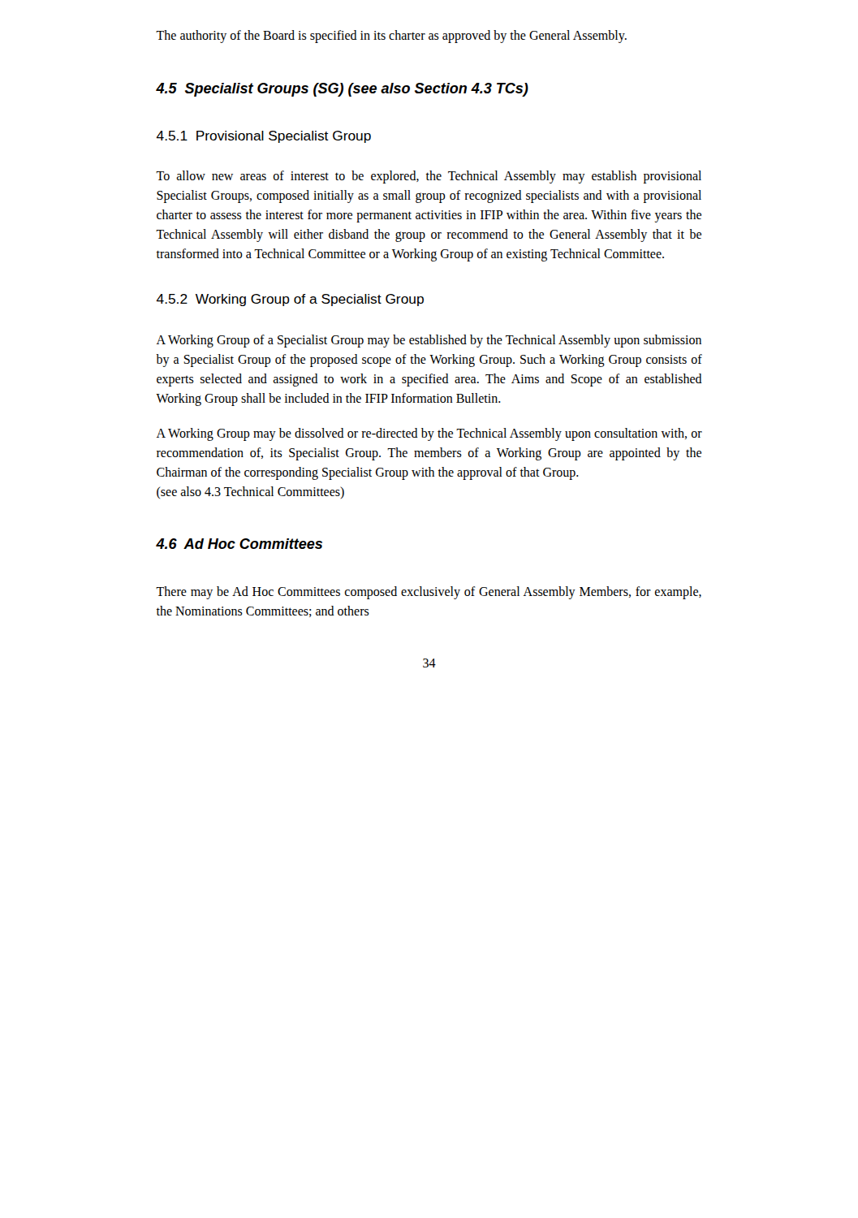The authority of the Board is specified in its charter as approved by the General Assembly.
4.5 Specialist Groups (SG) (see also Section 4.3 TCs)
4.5.1 Provisional Specialist Group
To allow new areas of interest to be explored, the Technical Assembly may establish provisional Specialist Groups, composed initially as a small group of recognized specialists and with a provisional charter to assess the interest for more permanent activities in IFIP within the area. Within five years the Technical Assembly will either disband the group or recommend to the General Assembly that it be transformed into a Technical Committee or a Working Group of an existing Technical Committee.
4.5.2 Working Group of a Specialist Group
A Working Group of a Specialist Group may be established by the Technical Assembly upon submission by a Specialist Group of the proposed scope of the Working Group. Such a Working Group consists of experts selected and assigned to work in a specified area. The Aims and Scope of an established Working Group shall be included in the IFIP Information Bulletin.
A Working Group may be dissolved or re-directed by the Technical Assembly upon consultation with, or recommendation of, its Specialist Group. The members of a Working Group are appointed by the Chairman of the corresponding Specialist Group with the approval of that Group.
(see also 4.3 Technical Committees)
4.6 Ad Hoc Committees
There may be Ad Hoc Committees composed exclusively of General Assembly Members, for example, the Nominations Committees; and others
34